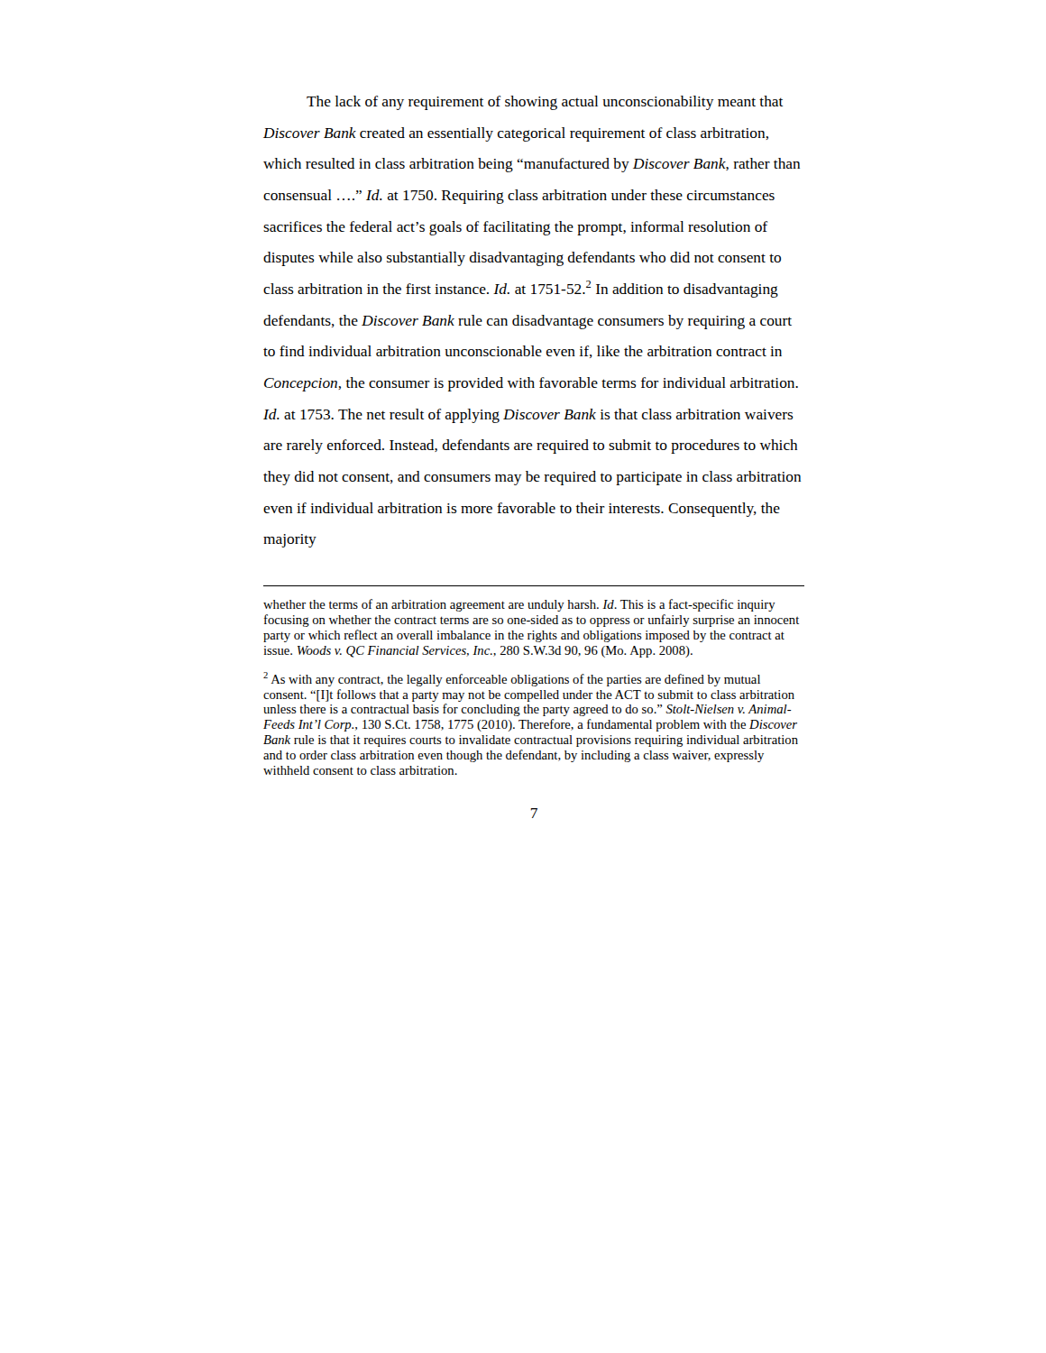The lack of any requirement of showing actual unconscionability meant that Discover Bank created an essentially categorical requirement of class arbitration, which resulted in class arbitration being “manufactured by Discover Bank, rather than consensual ….” Id. at 1750. Requiring class arbitration under these circumstances sacrifices the federal act’s goals of facilitating the prompt, informal resolution of disputes while also substantially disadvantaging defendants who did not consent to class arbitration in the first instance. Id. at 1751-52.2 In addition to disadvantaging defendants, the Discover Bank rule can disadvantage consumers by requiring a court to find individual arbitration unconscionable even if, like the arbitration contract in Concepcion, the consumer is provided with favorable terms for individual arbitration. Id. at 1753. The net result of applying Discover Bank is that class arbitration waivers are rarely enforced. Instead, defendants are required to submit to procedures to which they did not consent, and consumers may be required to participate in class arbitration even if individual arbitration is more favorable to their interests. Consequently, the majority
whether the terms of an arbitration agreement are unduly harsh. Id. This is a fact-specific inquiry focusing on whether the contract terms are so one-sided as to oppress or unfairly surprise an innocent party or which reflect an overall imbalance in the rights and obligations imposed by the contract at issue. Woods v. QC Financial Services, Inc., 280 S.W.3d 90, 96 (Mo. App. 2008).
2 As with any contract, the legally enforceable obligations of the parties are defined by mutual consent. “[I]t follows that a party may not be compelled under the ACT to submit to class arbitration unless there is a contractual basis for concluding the party agreed to do so.” Stolt-Nielsen v. Animal-Feeds Int’l Corp., 130 S.Ct. 1758, 1775 (2010). Therefore, a fundamental problem with the Discover Bank rule is that it requires courts to invalidate contractual provisions requiring individual arbitration and to order class arbitration even though the defendant, by including a class waiver, expressly withheld consent to class arbitration.
7